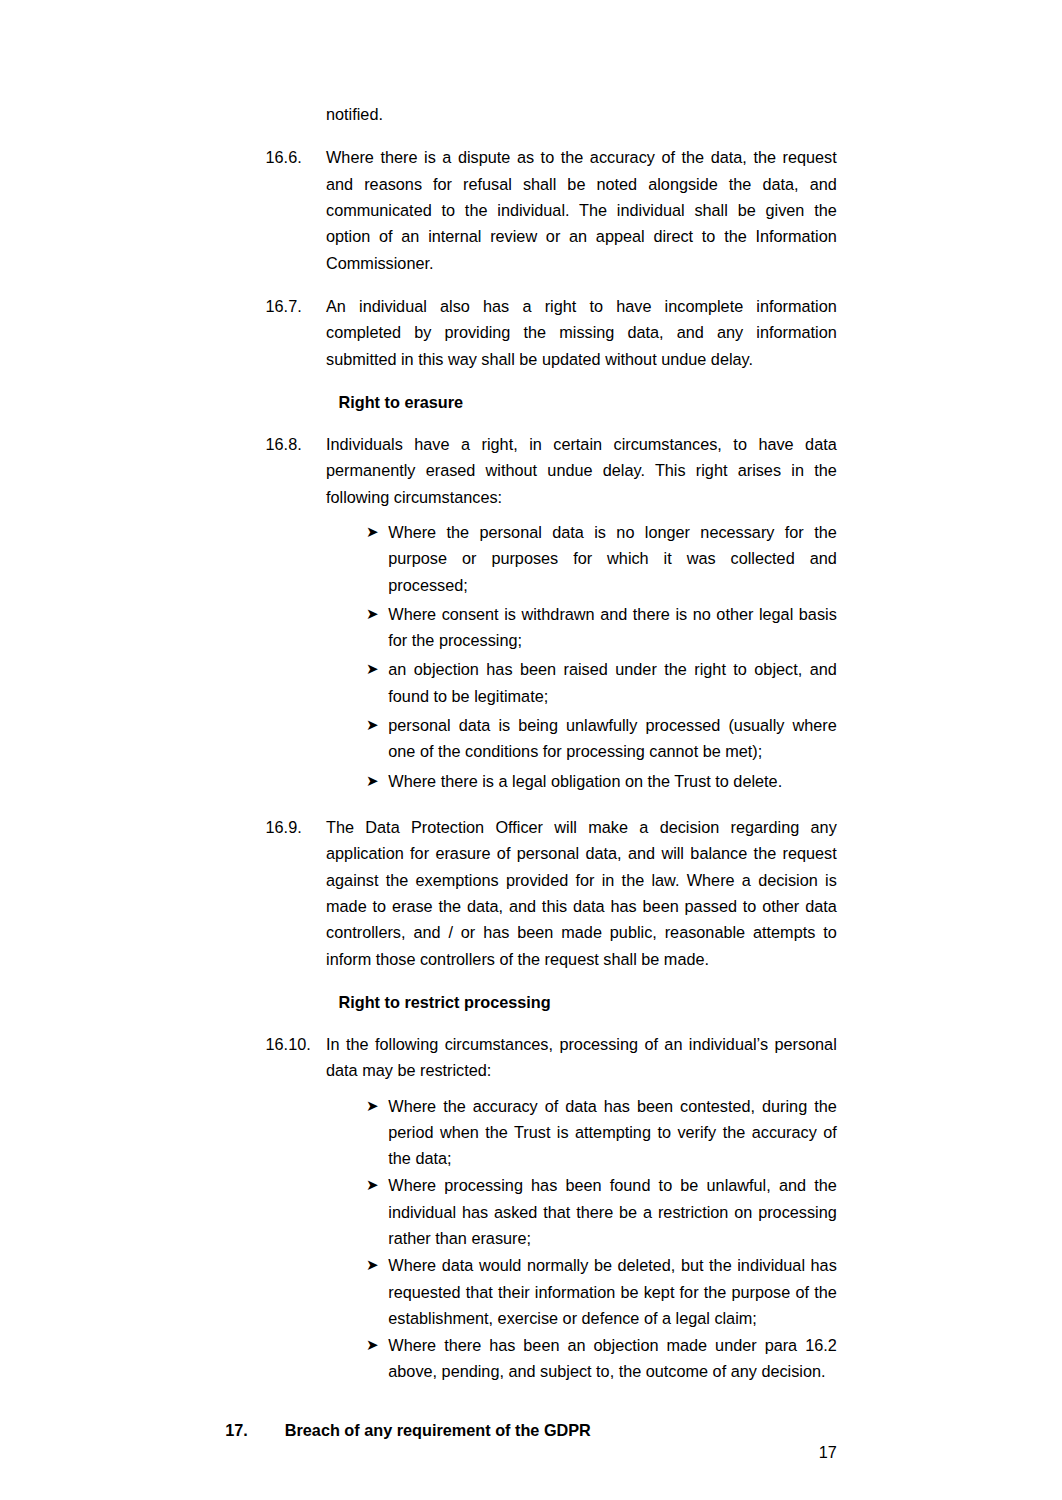notified.
16.6.
Where there is a dispute as to the accuracy of the data, the request and reasons for refusal shall be noted alongside the data, and communicated to the individual. The individual shall be given the option of an internal review or an appeal direct to the Information Commissioner.
16.7.
An individual also has a right to have incomplete information completed by providing the missing data, and any information submitted in this way shall be updated without undue delay.
Right to erasure
16.8.
Individuals have a right, in certain circumstances, to have data permanently erased without undue delay. This right arises in the following circumstances:
Where the personal data is no longer necessary for the purpose or purposes for which it was collected and processed;
Where consent is withdrawn and there is no other legal basis for the processing;
an objection has been raised under the right to object, and found to be legitimate;
personal data is being unlawfully processed (usually where one of the conditions for processing cannot be met);
Where there is a legal obligation on the Trust to delete.
16.9.
The Data Protection Officer will make a decision regarding any application for erasure of personal data, and will balance the request against the exemptions provided for in the law. Where a decision is made to erase the data, and this data has been passed to other data controllers, and / or has been made public, reasonable attempts to inform those controllers of the request shall be made.
Right to restrict processing
16.10.
In the following circumstances, processing of an individual’s personal data may be restricted:
Where the accuracy of data has been contested, during the period when the Trust is attempting to verify the accuracy of the data;
Where processing has been found to be unlawful, and the individual has asked that there be a restriction on processing rather than erasure;
Where data would normally be deleted, but the individual has requested that their information be kept for the purpose of the establishment, exercise or defence of a legal claim;
Where there has been an objection made under para 16.2 above, pending, and subject to, the outcome of any decision.
17.
Breach of any requirement of the GDPR
17